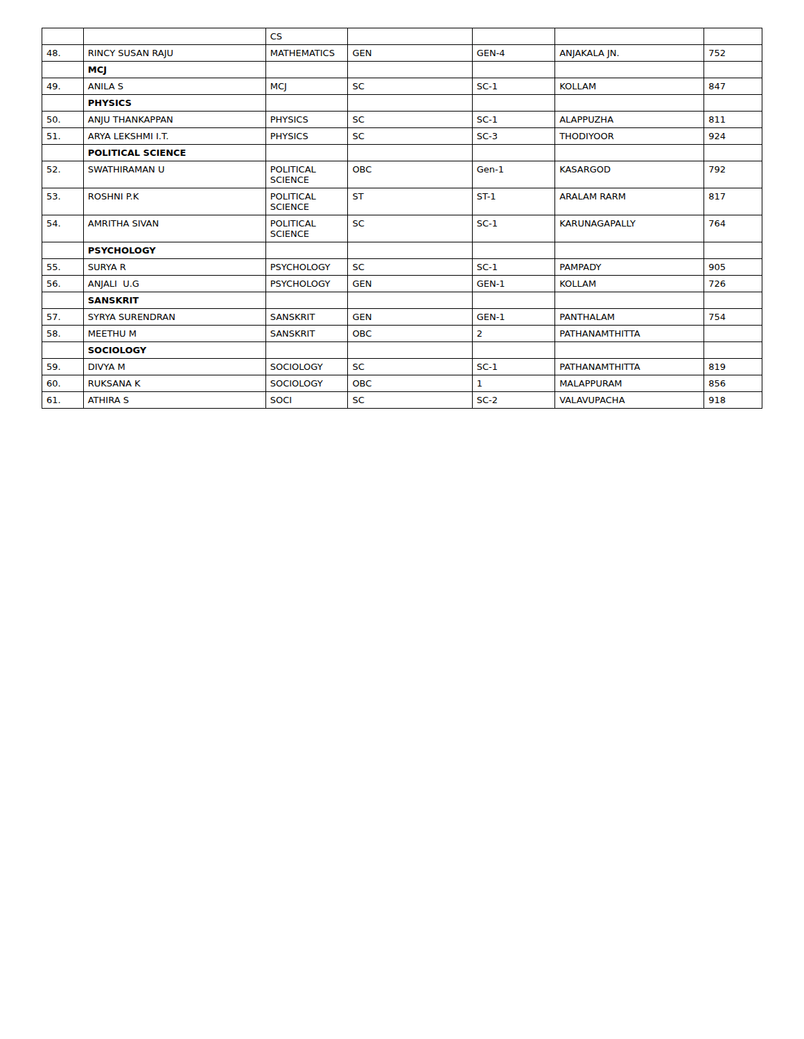| | | CS | | | | |
| 48. | RINCY SUSAN RAJU | MATHEMATICS | GEN | GEN-4 | ANJAKALA JN. | 752 |
| | MCJ | | | | | |
| 49. | ANILA S | MCJ | SC | SC-1 | KOLLAM | 847 |
| | PHYSICS | | | | | |
| 50. | ANJU THANKAPPAN | PHYSICS | SC | SC-1 | ALAPPUZHA | 811 |
| 51. | ARYA LEKSHMI I.T. | PHYSICS | SC | SC-3 | THODIYOOR | 924 |
| | POLITICAL SCIENCE | | | | | |
| 52. | SWATHIRAMAN U | POLITICAL SCIENCE | OBC | Gen-1 | KASARGOD | 792 |
| 53. | ROSHNI P.K | POLITICAL SCIENCE | ST | ST-1 | ARALAM RARM | 817 |
| 54. | AMRITHA SIVAN | POLITICAL SCIENCE | SC | SC-1 | KARUNAGAPALLY | 764 |
| | PSYCHOLOGY | | | | | |
| 55. | SURYA R | PSYCHOLOGY | SC | SC-1 | PAMPADY | 905 |
| 56. | ANJALI U.G | PSYCHOLOGY | GEN | GEN-1 | KOLLAM | 726 |
| | SANSKRIT | | | | | |
| 57. | SYRYA SURENDRAN | SANSKRIT | GEN | GEN-1 | PANTHALAM | 754 |
| 58. | MEETHU M | SANSKRIT | OBC | 2 | PATHANAMTHITTA | |
| | SOCIOLOGY | | | | | |
| 59. | DIVYA M | SOCIOLOGY | SC | SC-1 | PATHANAMTHITTA | 819 |
| 60. | RUKSANA K | SOCIOLOGY | OBC | 1 | MALAPPURAM | 856 |
| 61. | ATHIRA S | SOCI | SC | SC-2 | VALAVUPACHA | 918 |